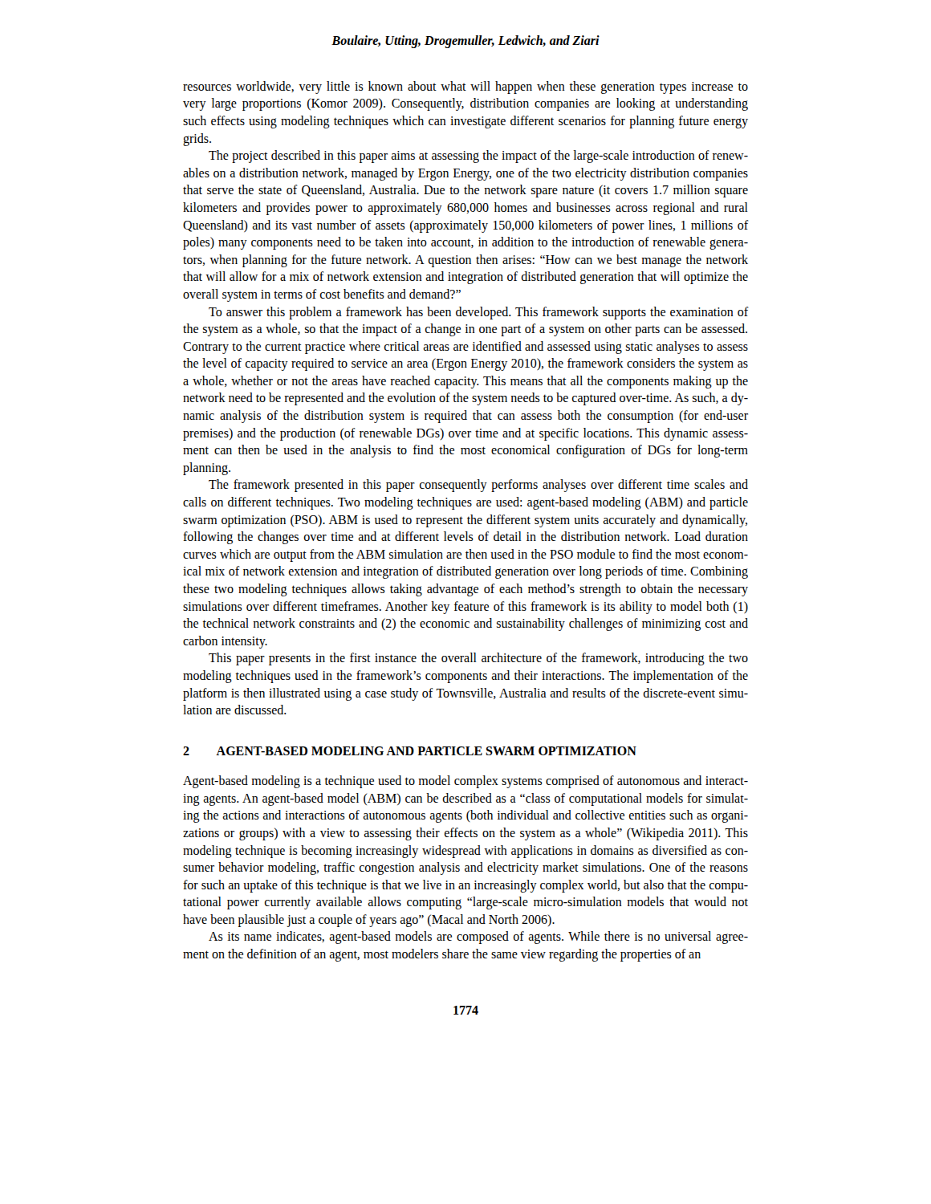Boulaire, Utting, Drogemuller, Ledwich, and Ziari
resources worldwide, very little is known about what will happen when these generation types increase to very large proportions (Komor 2009). Consequently, distribution companies are looking at understanding such effects using modeling techniques which can investigate different scenarios for planning future energy grids.
The project described in this paper aims at assessing the impact of the large-scale introduction of renewables on a distribution network, managed by Ergon Energy, one of the two electricity distribution companies that serve the state of Queensland, Australia. Due to the network spare nature (it covers 1.7 million square kilometers and provides power to approximately 680,000 homes and businesses across regional and rural Queensland) and its vast number of assets (approximately 150,000 kilometers of power lines, 1 millions of poles) many components need to be taken into account, in addition to the introduction of renewable generators, when planning for the future network. A question then arises: “How can we best manage the network that will allow for a mix of network extension and integration of distributed generation that will optimize the overall system in terms of cost benefits and demand?”
To answer this problem a framework has been developed. This framework supports the examination of the system as a whole, so that the impact of a change in one part of a system on other parts can be assessed. Contrary to the current practice where critical areas are identified and assessed using static analyses to assess the level of capacity required to service an area (Ergon Energy 2010), the framework considers the system as a whole, whether or not the areas have reached capacity. This means that all the components making up the network need to be represented and the evolution of the system needs to be captured over-time. As such, a dynamic analysis of the distribution system is required that can assess both the consumption (for end-user premises) and the production (of renewable DGs) over time and at specific locations. This dynamic assessment can then be used in the analysis to find the most economical configuration of DGs for long-term planning.
The framework presented in this paper consequently performs analyses over different time scales and calls on different techniques. Two modeling techniques are used: agent-based modeling (ABM) and particle swarm optimization (PSO). ABM is used to represent the different system units accurately and dynamically, following the changes over time and at different levels of detail in the distribution network. Load duration curves which are output from the ABM simulation are then used in the PSO module to find the most economical mix of network extension and integration of distributed generation over long periods of time. Combining these two modeling techniques allows taking advantage of each method’s strength to obtain the necessary simulations over different timeframes. Another key feature of this framework is its ability to model both (1) the technical network constraints and (2) the economic and sustainability challenges of minimizing cost and carbon intensity.
This paper presents in the first instance the overall architecture of the framework, introducing the two modeling techniques used in the framework’s components and their interactions. The implementation of the platform is then illustrated using a case study of Townsville, Australia and results of the discrete-event simulation are discussed.
2 AGENT-BASED MODELING AND PARTICLE SWARM OPTIMIZATION
Agent-based modeling is a technique used to model complex systems comprised of autonomous and interacting agents. An agent-based model (ABM) can be described as a “class of computational models for simulating the actions and interactions of autonomous agents (both individual and collective entities such as organizations or groups) with a view to assessing their effects on the system as a whole” (Wikipedia 2011). This modeling technique is becoming increasingly widespread with applications in domains as diversified as consumer behavior modeling, traffic congestion analysis and electricity market simulations. One of the reasons for such an uptake of this technique is that we live in an increasingly complex world, but also that the computational power currently available allows computing “large-scale micro-simulation models that would not have been plausible just a couple of years ago” (Macal and North 2006).
As its name indicates, agent-based models are composed of agents. While there is no universal agreement on the definition of an agent, most modelers share the same view regarding the properties of an
1774